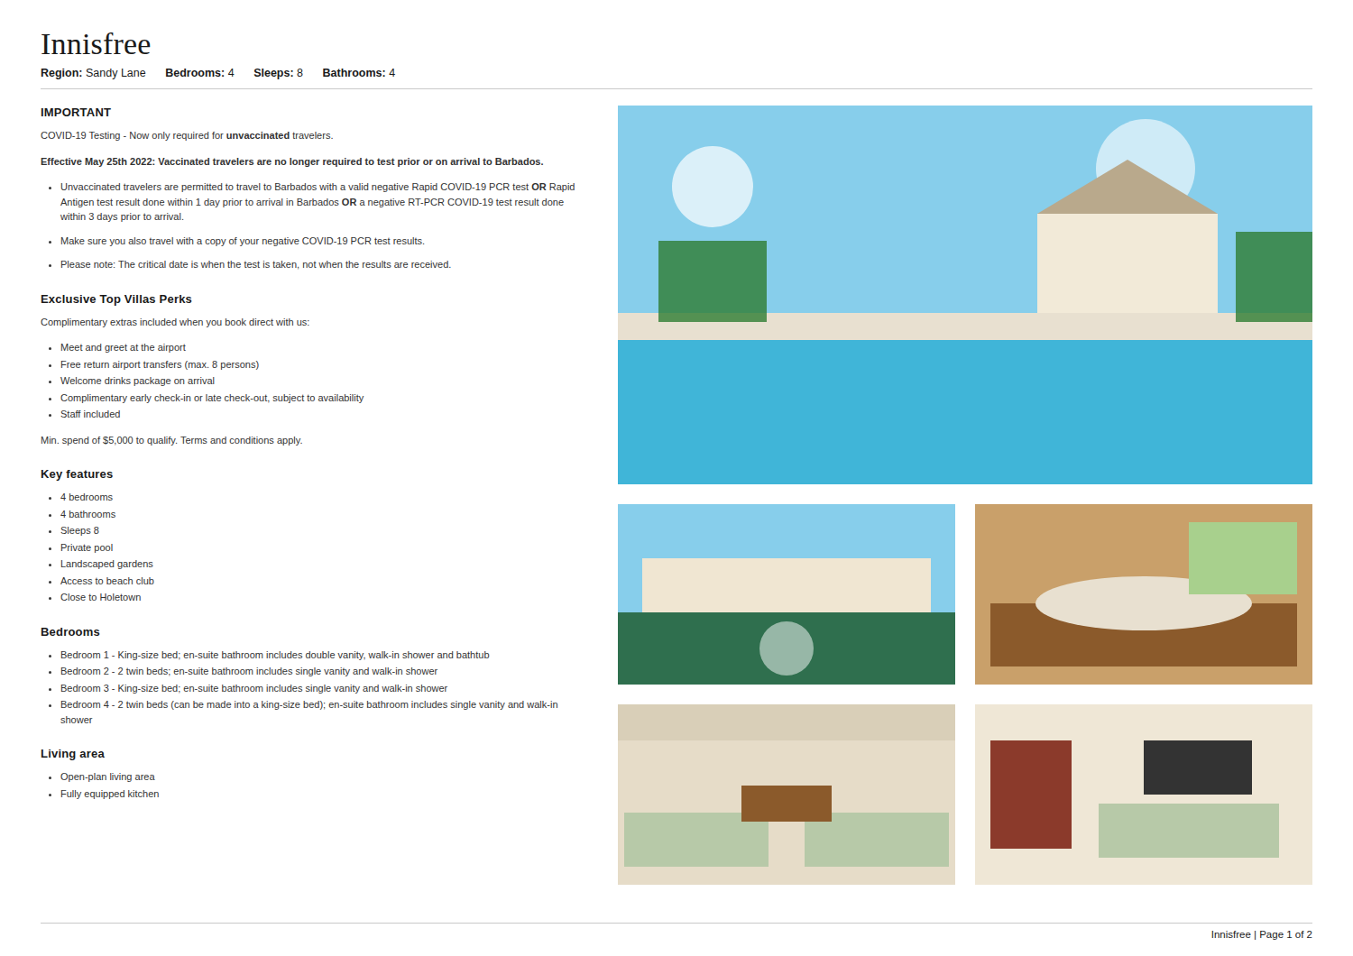Innisfree
Region: Sandy Lane Bedrooms: 4 Sleeps: 8 Bathrooms: 4
IMPORTANT
COVID-19 Testing - Now only required for unvaccinated travelers.
Effective May 25th 2022: Vaccinated travelers are no longer required to test prior or on arrival to Barbados.
Unvaccinated travelers are permitted to travel to Barbados with a valid negative Rapid COVID-19 PCR test OR Rapid Antigen test result done within 1 day prior to arrival in Barbados OR a negative RT-PCR COVID-19 test result done within 3 days prior to arrival.
Make sure you also travel with a copy of your negative COVID-19 PCR test results.
Please note: The critical date is when the test is taken, not when the results are received.
Exclusive Top Villas Perks
Complimentary extras included when you book direct with us:
Meet and greet at the airport
Free return airport transfers (max. 8 persons)
Welcome drinks package on arrival
Complimentary early check-in or late check-out, subject to availability
Staff included
Min. spend of $5,000 to qualify. Terms and conditions apply.
Key features
4 bedrooms
4 bathrooms
Sleeps 8
Private pool
Landscaped gardens
Access to beach club
Close to Holetown
Bedrooms
Bedroom 1 - King-size bed; en-suite bathroom includes double vanity, walk-in shower and bathtub
Bedroom 2 - 2 twin beds; en-suite bathroom includes single vanity and walk-in shower
Bedroom 3 - King-size bed; en-suite bathroom includes single vanity and walk-in shower
Bedroom 4 - 2 twin beds (can be made into a king-size bed); en-suite bathroom includes single vanity and walk-in shower
Living area
Open-plan living area
Fully equipped kitchen
Innisfree | Page 1 of 2